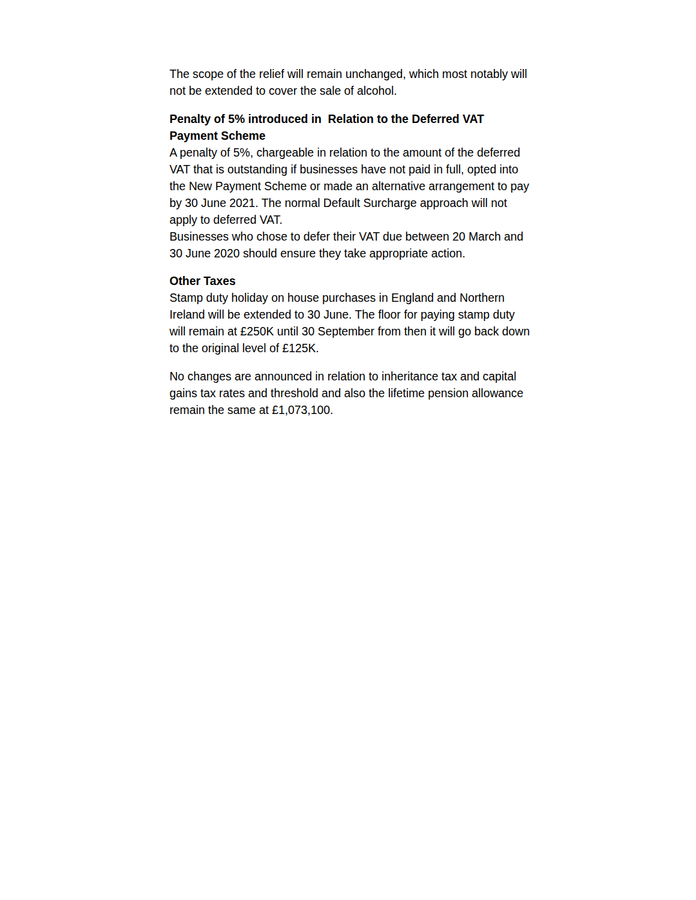The scope of the relief will remain unchanged, which most notably will not be extended to cover the sale of alcohol.
Penalty of 5% introduced in Relation to the Deferred VAT Payment Scheme
A penalty of 5%, chargeable in relation to the amount of the deferred VAT that is outstanding if businesses have not paid in full, opted into the New Payment Scheme or made an alternative arrangement to pay by 30 June 2021. The normal Default Surcharge approach will not apply to deferred VAT.
Businesses who chose to defer their VAT due between 20 March and 30 June 2020 should ensure they take appropriate action.
Other Taxes
Stamp duty holiday on house purchases in England and Northern Ireland will be extended to 30 June. The floor for paying stamp duty will remain at £250K until 30 September from then it will go back down to the original level of £125K.
No changes are announced in relation to inheritance tax and capital gains tax rates and threshold and also the lifetime pension allowance remain the same at £1,073,100.